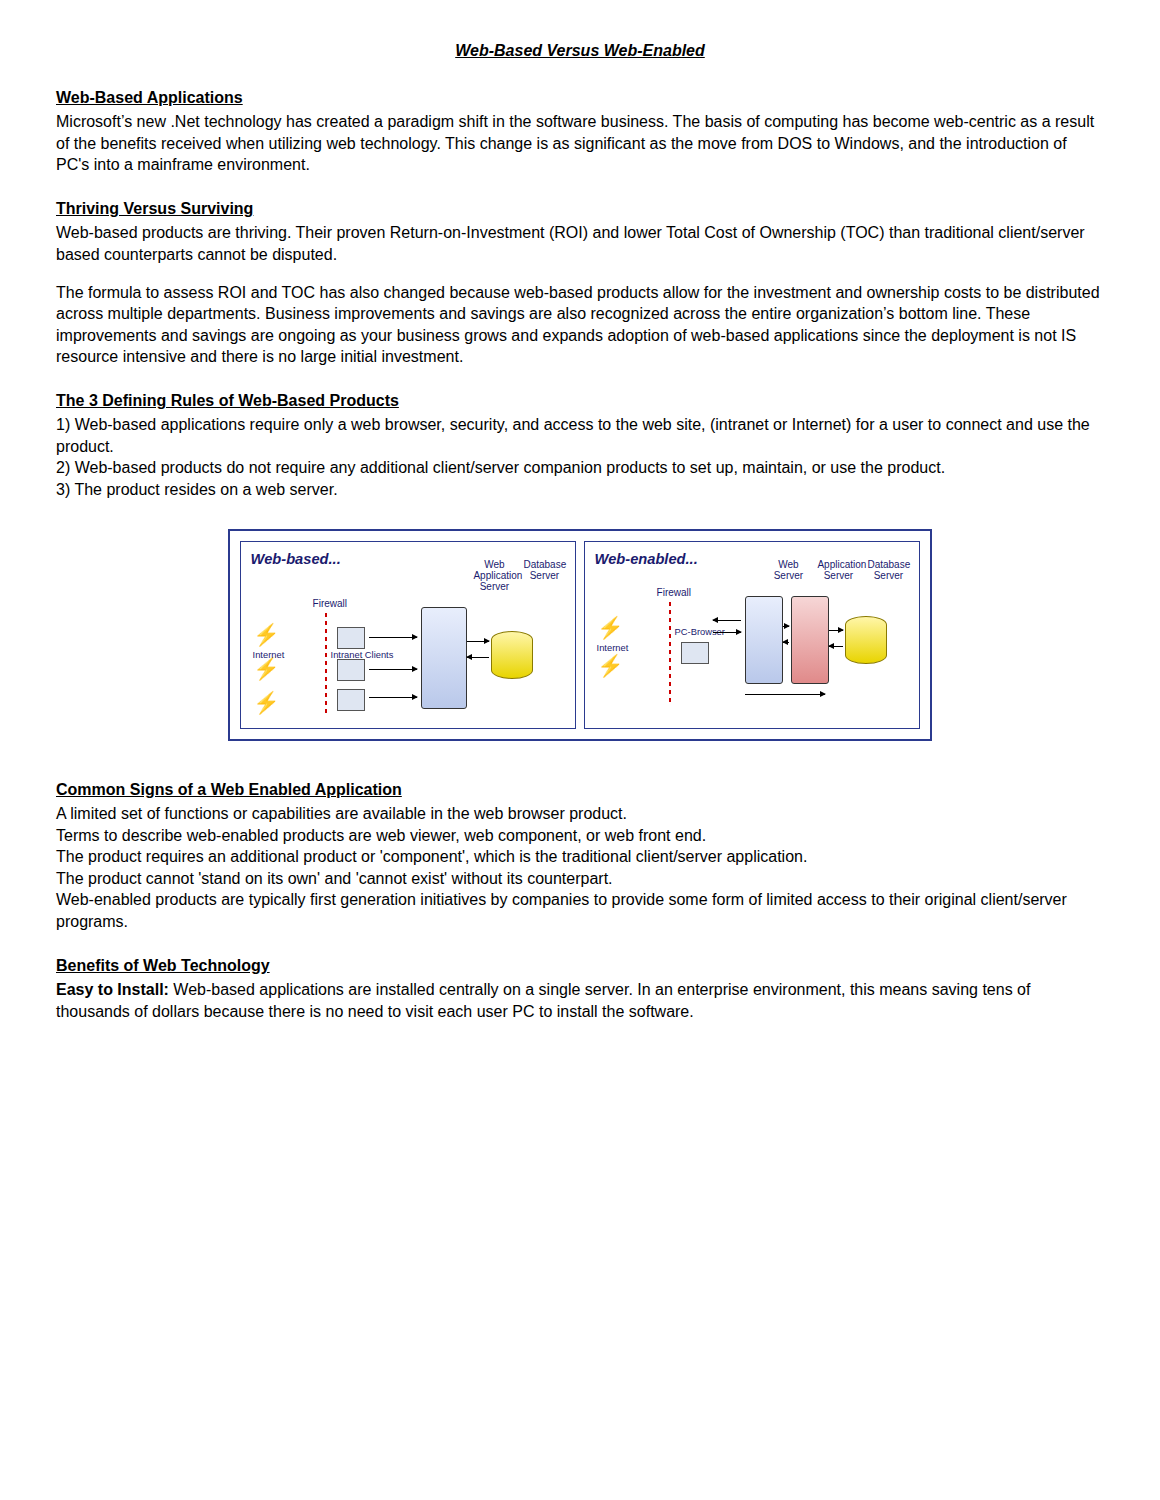Web-Based Versus Web-Enabled
Web-Based Applications
Microsoft’s new .Net technology has created a paradigm shift in the software business. The basis of computing has become web-centric as a result of the benefits received when utilizing web technology. This change is as significant as the move from DOS to Windows, and the introduction of PC's into a mainframe environment.
Thriving Versus Surviving
Web-based products are thriving. Their proven Return-on-Investment (ROI) and lower Total Cost of Ownership (TOC) than traditional client/server based counterparts cannot be disputed.
The formula to assess ROI and TOC has also changed because web-based products allow for the investment and ownership costs to be distributed across multiple departments. Business improvements and savings are also recognized across the entire organization’s bottom line. These improvements and savings are ongoing as your business grows and expands adoption of web-based applications since the deployment is not IS resource intensive and there is no large initial investment.
The 3 Defining Rules of Web-Based Products
1) Web-based applications require only a web browser, security, and access to the web site, (intranet or Internet) for a user to connect and use the product.
2) Web-based products do not require any additional client/server companion products to set up, maintain, or use the product.
3) The product resides on a web server.
Web-based...
Web Application Server Database Server
Firewall
⚡
⚡
⚡
Internet
Intranet Clients
Web-enabled...
Web Server Application Server Database Server
Firewall
⚡
⚡
Internet
PC-Browser
Common Signs of a Web Enabled Application
A limited set of functions or capabilities are available in the web browser product.
Terms to describe web-enabled products are web viewer, web component, or web front end.
The product requires an additional product or 'component', which is the traditional client/server application.
The product cannot 'stand on its own' and 'cannot exist' without its counterpart.
Web-enabled products are typically first generation initiatives by companies to provide some form of limited access to their original client/server programs.
Benefits of Web Technology
Easy to Install: Web-based applications are installed centrally on a single server. In an enterprise environment, this means saving tens of thousands of dollars because there is no need to visit each user PC to install the software.